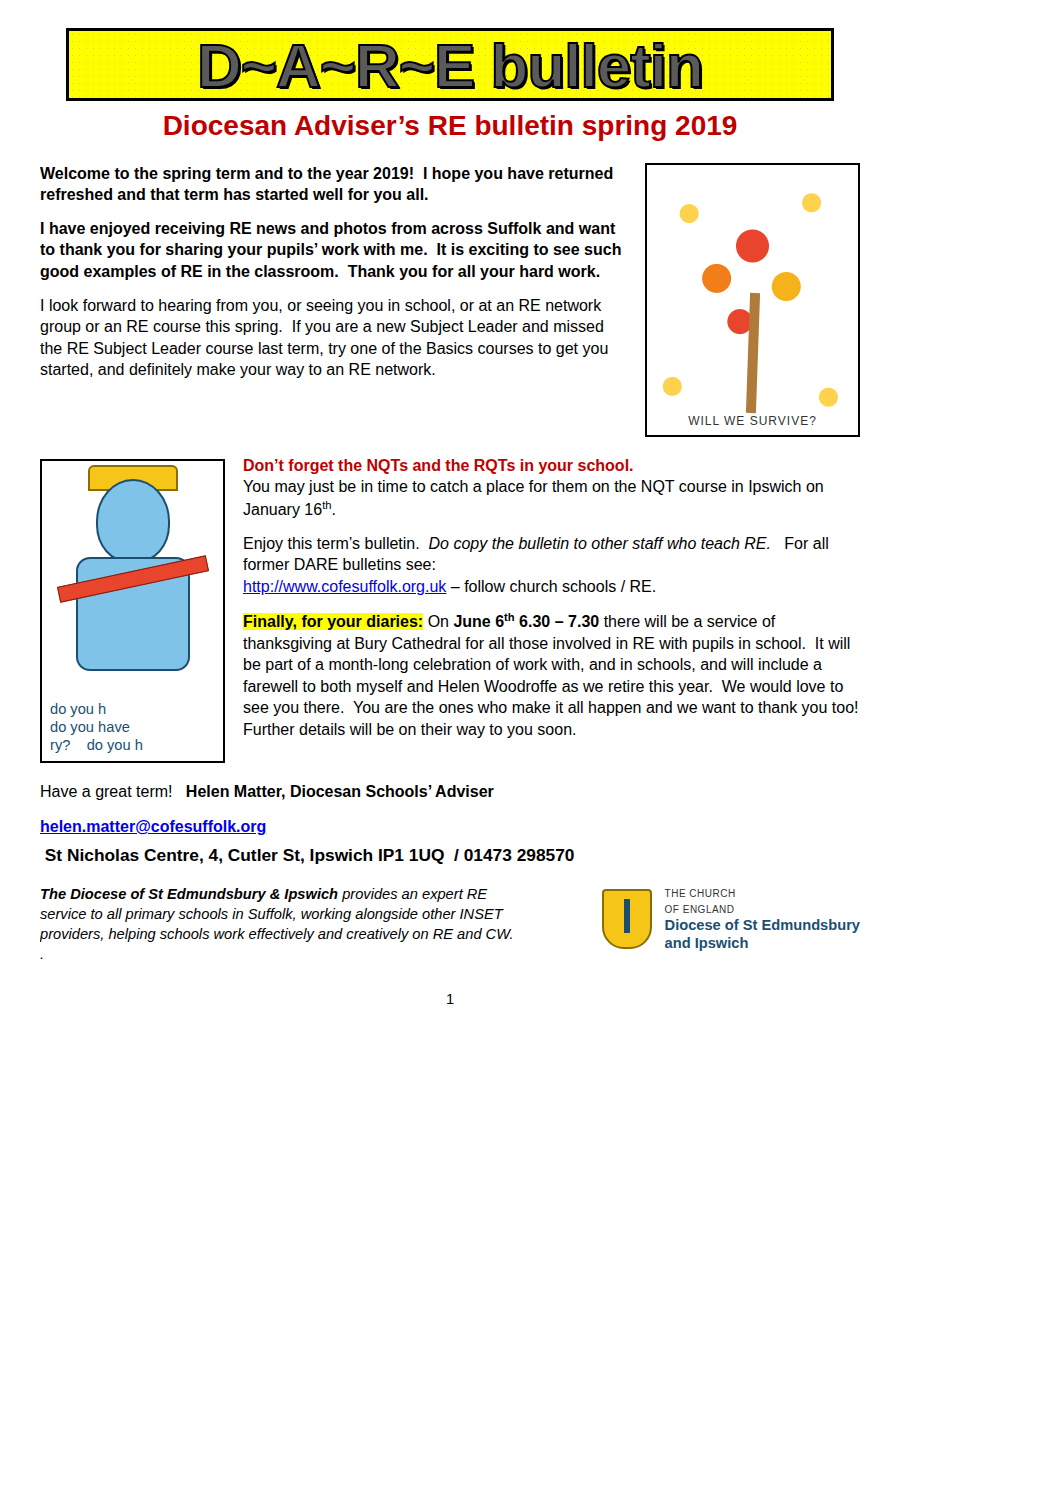D~A~R~E bulletin
Diocesan Adviser’s RE bulletin spring 2019
Welcome to the spring term and to the year 2019! I hope you have returned refreshed and that term has started well for you all.
I have enjoyed receiving RE news and photos from across Suffolk and want to thank you for sharing your pupils’ work with me. It is exciting to see such good examples of RE in the classroom. Thank you for all your hard work.
I look forward to hearing from you, or seeing you in school, or at an RE network group or an RE course this spring. If you are a new Subject Leader and missed the RE Subject Leader course last term, try one of the Basics courses to get you started, and definitely make your way to an RE network.
do you h
do you have
ry? do you h
Don’t forget the NQTs and the RQTs in your school.
You may just be in time to catch a place for them on the NQT course in Ipswich on January 16th.
Enjoy this term’s bulletin. Do copy the bulletin to other staff who teach RE. For all former DARE bulletins see:
http://www.cofesuffolk.org.uk – follow church schools / RE.
Finally, for your diaries: On June 6th 6.30 – 7.30 there will be a service of thanksgiving at Bury Cathedral for all those involved in RE with pupils in school. It will be part of a month-long celebration of work with, and in schools, and will include a farewell to both myself and Helen Woodroffe as we retire this year. We would love to see you there. You are the ones who make it all happen and we want to thank you too!
Further details will be on their way to you soon.
Have a great term! Helen Matter, Diocesan Schools’ Adviser
helen.matter@cofesuffolk.org
St Nicholas Centre, 4, Cutler St, Ipswich IP1 1UQ / 01473 298570
The Diocese of St Edmundsbury & Ipswich provides an expert RE service to all primary schools in Suffolk, working alongside other INSET providers, helping schools work effectively and creatively on RE and CW. .
THE CHURCH
OF ENGLAND
Diocese of St Edmundsbury
and Ipswich
1